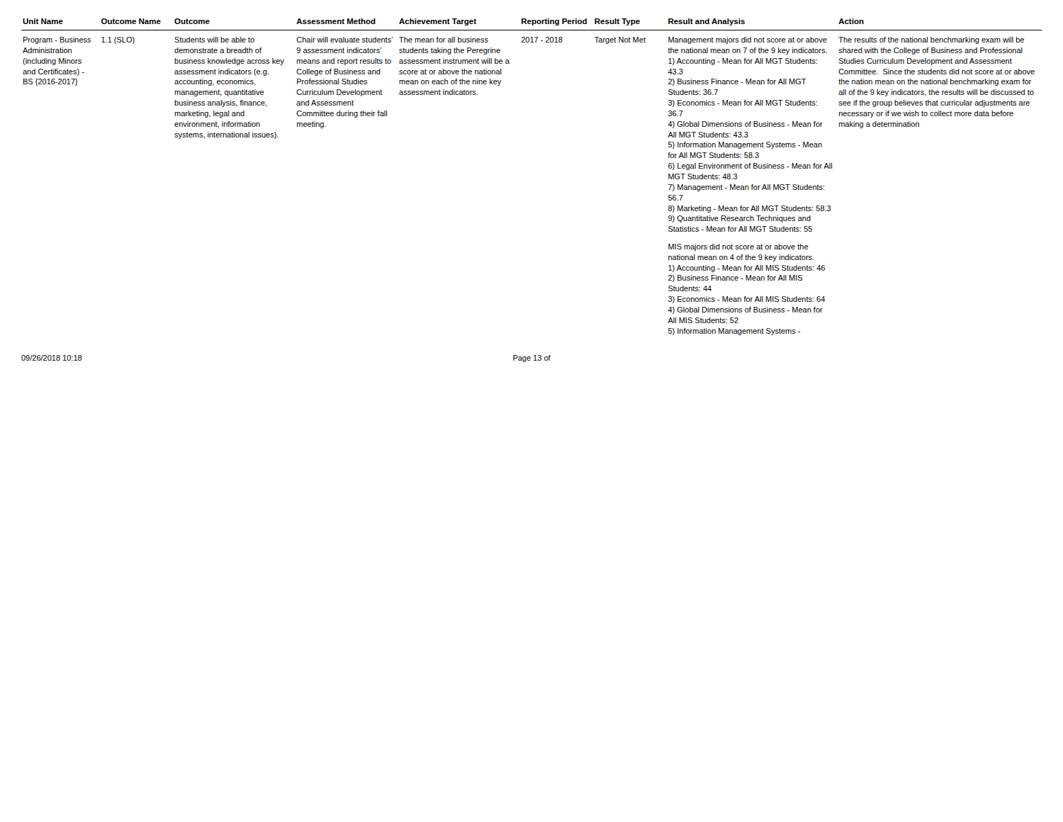| Unit Name | Outcome Name | Outcome | Assessment Method | Achievement Target | Reporting Period | Result Type | Result and Analysis | Action |
| --- | --- | --- | --- | --- | --- | --- | --- | --- |
| Program - Business Administration (including Minors and Certificates) - BS {2016-2017} | 1.1 (SLO) | Students will be able to demonstrate a breadth of business knowledge across key assessment indicators (e.g. accounting, economics, management, quantitative business analysis, finance, marketing, legal and environment, information systems, international issues). | Chair will evaluate students’ 9 assessment indicators’ means and report results to College of Business and Professional Studies Curriculum Development and Assessment Committee during their fall meeting. | The mean for all business students taking the Peregrine assessment instrument will be a score at or above the national mean on each of the nine key assessment indicators. | 2017 - 2018 | Target Not Met | Management majors did not score at or above the national mean on 7 of the 9 key indicators. 1) Accounting - Mean for All MGT Students: 43.3 2) Business Finance - Mean for All MGT Students: 36.7 3) Economics - Mean for All MGT Students: 36.7 4) Global Dimensions of Business - Mean for All MGT Students: 43.3 5) Information Management Systems - Mean for All MGT Students: 58.3 6) Legal Environment of Business - Mean for All MGT Students: 48.3 7) Management - Mean for All MGT Students: 56.7 8) Marketing - Mean for All MGT Students: 58.3 9) Quantitative Research Techniques and Statistics - Mean for All MGT Students: 55 MIS majors did not score at or above the national mean on 4 of the 9 key indicators. 1) Accounting - Mean for All MIS Students: 46 2) Business Finance - Mean for All MIS Students: 44 3) Economics - Mean for All MIS Students: 64 4) Global Dimensions of Business - Mean for All MIS Students: 52 5) Information Management Systems - | The results of the national benchmarking exam will be shared with the College of Business and Professional Studies Curriculum Development and Assessment Committee. Since the students did not score at or above the nation mean on the national benchmarking exam for all of the 9 key indicators, the results will be discussed to see if the group believes that curricular adjustments are necessary or if we wish to collect more data before making a determination |
09/26/2018 10:18
Page 13 of